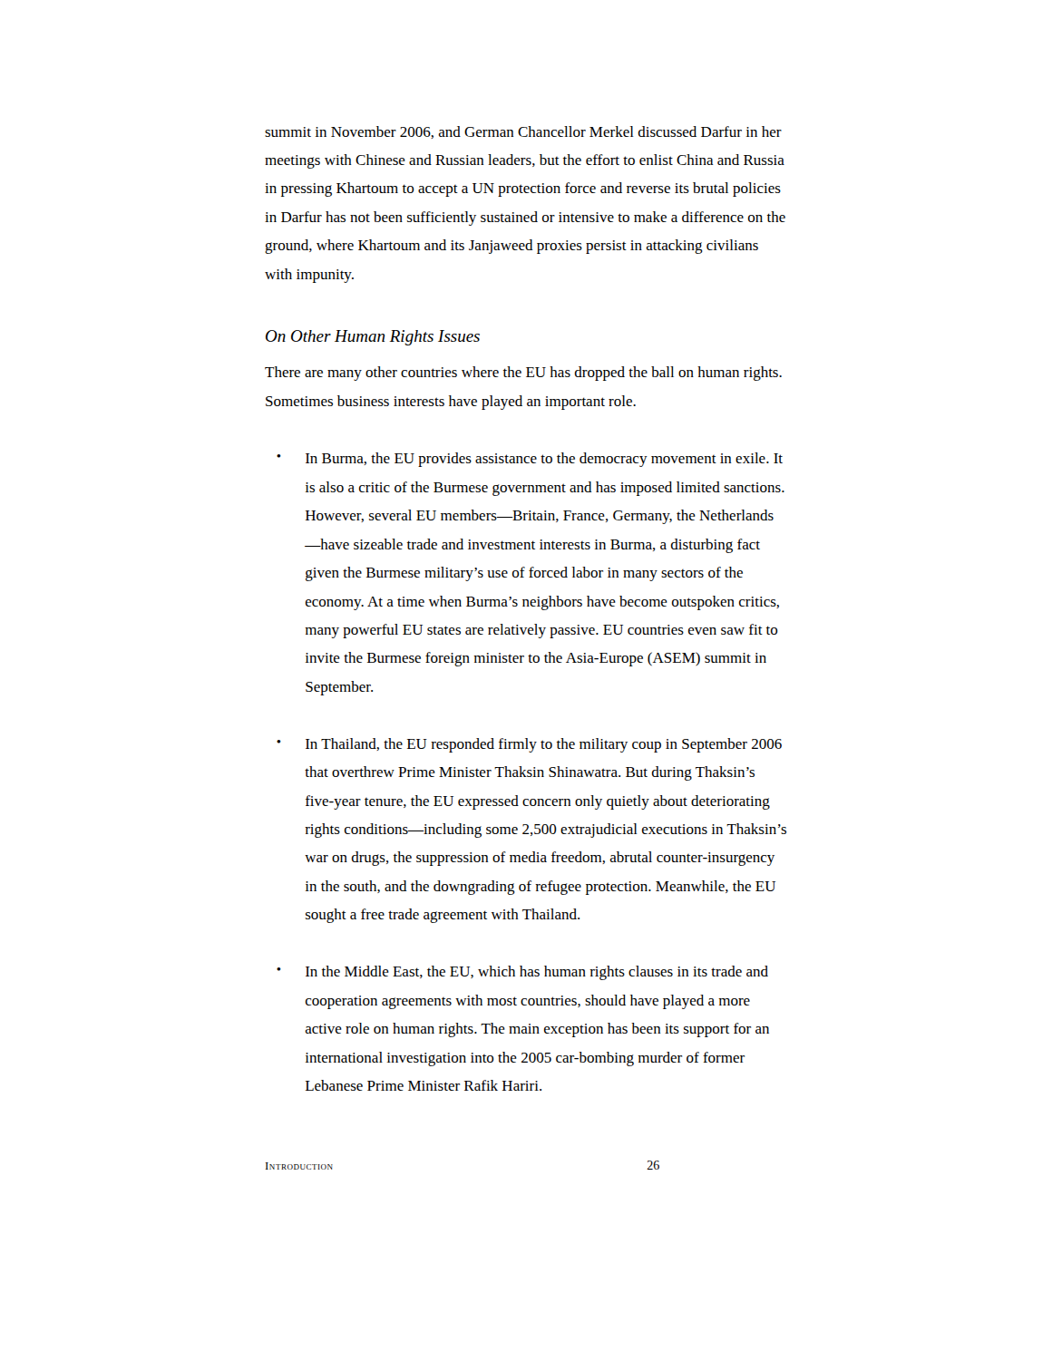summit in November 2006, and German Chancellor Merkel discussed Darfur in her meetings with Chinese and Russian leaders, but the effort to enlist China and Russia in pressing Khartoum to accept a UN protection force and reverse its brutal policies in Darfur has not been sufficiently sustained or intensive to make a difference on the ground, where Khartoum and its Janjaweed proxies persist in attacking civilians with impunity.
On Other Human Rights Issues
There are many other countries where the EU has dropped the ball on human rights. Sometimes business interests have played an important role.
In Burma, the EU provides assistance to the democracy movement in exile. It is also a critic of the Burmese government and has imposed limited sanctions. However, several EU members—Britain, France, Germany, the Netherlands—have sizeable trade and investment interests in Burma, a disturbing fact given the Burmese military’s use of forced labor in many sectors of the economy. At a time when Burma’s neighbors have become outspoken critics, many powerful EU states are relatively passive. EU countries even saw fit to invite the Burmese foreign minister to the Asia-Europe (ASEM) summit in September.
In Thailand, the EU responded firmly to the military coup in September 2006 that overthrew Prime Minister Thaksin Shinawatra. But during Thaksin’s five-year tenure, the EU expressed concern only quietly about deteriorating rights conditions—including some 2,500 extrajudicial executions in Thaksin’s war on drugs, the suppression of media freedom, abrutal counter-insurgency in the south, and the downgrading of refugee protection. Meanwhile, the EU sought a free trade agreement with Thailand.
In the Middle East, the EU, which has human rights clauses in its trade and cooperation agreements with most countries, should have played a more active role on human rights. The main exception has been its support for an international investigation into the 2005 car-bombing murder of former Lebanese Prime Minister Rafik Hariri.
Introduction 26